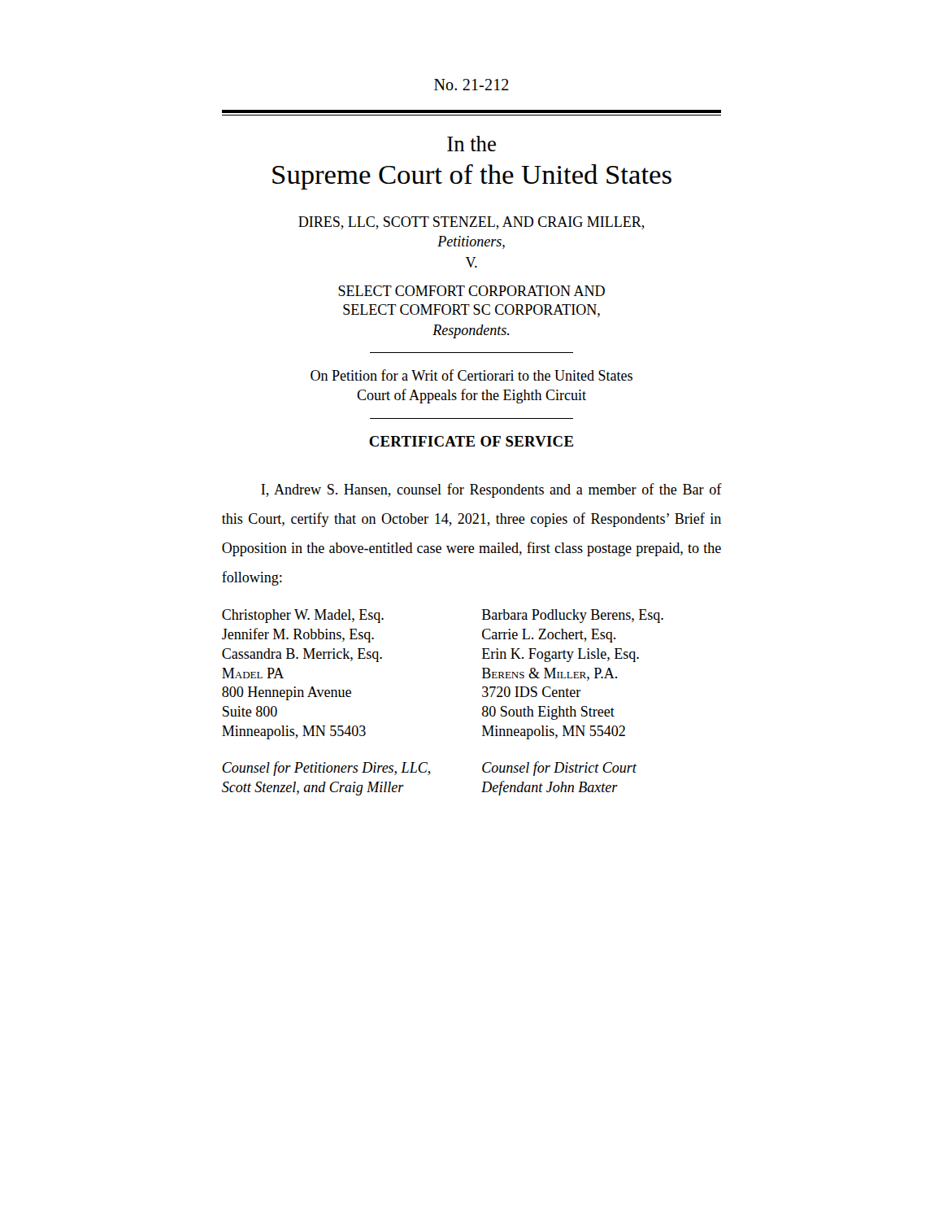No. 21-212
In the Supreme Court of the United States
Dires, LLC, Scott Stenzel, and Craig Miller,
Petitioners,
V.
Select Comfort Corporation and
Select Comfort SC Corporation,
Respondents.
On Petition for a Writ of Certiorari to the United States
Court of Appeals for the Eighth Circuit
CERTIFICATE OF SERVICE
I, Andrew S. Hansen, counsel for Respondents and a member of the Bar of this Court, certify that on October 14, 2021, three copies of Respondents’ Brief in Opposition in the above-entitled case were mailed, first class postage prepaid, to the following:
| Christopher W. Madel, Esq. Jennifer M. Robbins, Esq. Cassandra B. Merrick, Esq. Madel PA 800 Hennepin Avenue Suite 800 Minneapolis, MN 55403 Counsel for Petitioners Dires, LLC, Scott Stenzel, and Craig Miller | | Barbara Podlucky Berens, Esq. Carrie L. Zochert, Esq. Erin K. Fogarty Lisle, Esq. Berens & Miller , P.A. 3720 IDS Center 80 South Eighth Street Minneapolis, MN 55402 Counsel for District Court Defendant John Baxter |